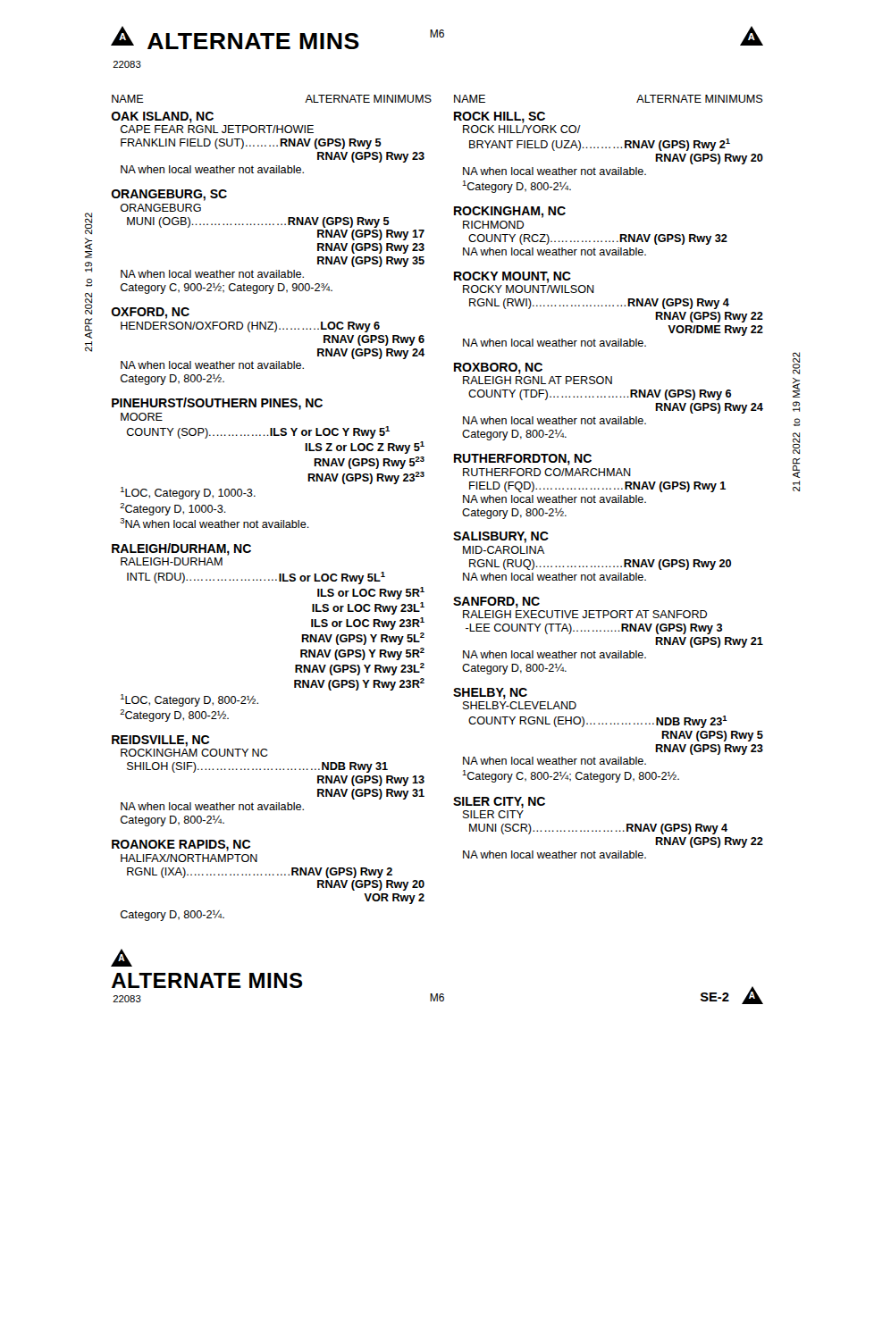ALTERNATE MINS
M6
22083
NAME ALTERNATE MINIMUMS
NAME ALTERNATE MINIMUMS
OAK ISLAND, NC
CAPE FEAR RGNL JETPORT/HOWIE
FRANKLIN FIELD (SUT)………RNAV (GPS) Rwy 5
RNAV (GPS) Rwy 23
NA when local weather not available.
ORANGEBURG, SC
ORANGEBURG
MUNI (OGB)..……………..……RNAV (GPS) Rwy 5
RNAV (GPS) Rwy 17
RNAV (GPS) Rwy 23
RNAV (GPS) Rwy 35
NA when local weather not available.
Category C, 900-2½; Category D, 900-2¾.
OXFORD, NC
HENDERSON/OXFORD (HNZ)……….. LOC Rwy 6
RNAV (GPS) Rwy 6
RNAV (GPS) Rwy 24
NA when local weather not available.
Category D, 800-2½.
PINEHURST/SOUTHERN PINES, NC
MOORE
COUNTY (SOP)..………….. ILS Y or LOC Y Rwy 51
ILS Z or LOC Z Rwy 51
RNAV (GPS) Rwy 523
RNAV (GPS) Rwy 2323
1LOC, Category D, 1000-3.
2Category D, 1000-3.
3NA when local weather not available.
RALEIGH/DURHAM, NC
RALEIGH-DURHAM
INTL (RDU)..……………….…ILS or LOC Rwy 5L1
ILS or LOC Rwy 5R1
ILS or LOC Rwy 23L1
ILS or LOC Rwy 23R1
RNAV (GPS) Y Rwy 5L2
RNAV (GPS) Y Rwy 5R2
RNAV (GPS) Y Rwy 23L2
RNAV (GPS) Y Rwy 23R2
1LOC, Category D, 800-2½.
2Category D, 800-2½.
REIDSVILLE, NC
ROCKINGHAM COUNTY NC
SHILOH (SIF)..…………………………NDB Rwy 31
RNAV (GPS) Rwy 13
RNAV (GPS) Rwy 31
NA when local weather not available.
Category D, 800-2¼.
ROANOKE RAPIDS, NC
HALIFAX/NORTHAMPTON
RGNL (IXA)..……………………. RNAV (GPS) Rwy 2
RNAV (GPS) Rwy 20
VOR Rwy 2
Category D, 800-2¼.
ROCK HILL, SC
ROCK HILL/YORK CO/
BRYANT FIELD (UZA)..………RNAV (GPS) Rwy 21
RNAV (GPS) Rwy 20
NA when local weather not available.
1Category D, 800-2¼.
ROCKINGHAM, NC
RICHMOND
COUNTY (RCZ)..……………. RNAV (GPS) Rwy 32
NA when local weather not available.
ROCKY MOUNT, NC
ROCKY MOUNT/WILSON
RGNL (RWI)....…………...……RNAV (GPS) Rwy 4
RNAV (GPS) Rwy 22
VOR/DME Rwy 22
NA when local weather not available.
ROXBORO, NC
RALEIGH RGNL AT PERSON
COUNTY (TDF)………………... RNAV (GPS) Rwy 6
RNAV (GPS) Rwy 24
NA when local weather not available.
Category D, 800-2¼.
RUTHERFORDTON, NC
RUTHERFORD CO/MARCHMAN
FIELD (FQD)..…………………RNAV (GPS) Rwy 1
NA when local weather not available.
Category D, 800-2½.
SALISBURY, NC
MID-CAROLINA
RGNL (RUQ)..……………...…RNAV (GPS) Rwy 20
NA when local weather not available.
SANFORD, NC
RALEIGH EXECUTIVE JETPORT AT SANFORD
-LEE COUNTY (TTA)..……..... RNAV (GPS) Rwy 3
RNAV (GPS) Rwy 21
NA when local weather not available.
Category D, 800-2¼.
SHELBY, NC
SHELBY-CLEVELAND
COUNTY RGNL (EHO)………………NDB Rwy 231
RNAV (GPS) Rwy 5
RNAV (GPS) Rwy 23
NA when local weather not available.
1Category C, 800-2¼; Category D, 800-2½.
SILER CITY, NC
SILER CITY
MUNI (SCR)……………………RNAV (GPS) Rwy 4
RNAV (GPS) Rwy 22
NA when local weather not available.
21 APR 2022 to 19 MAY 2022
21 APR 2022 to 19 MAY 2022
ALTERNATE MINS
22083
M6
SE-2